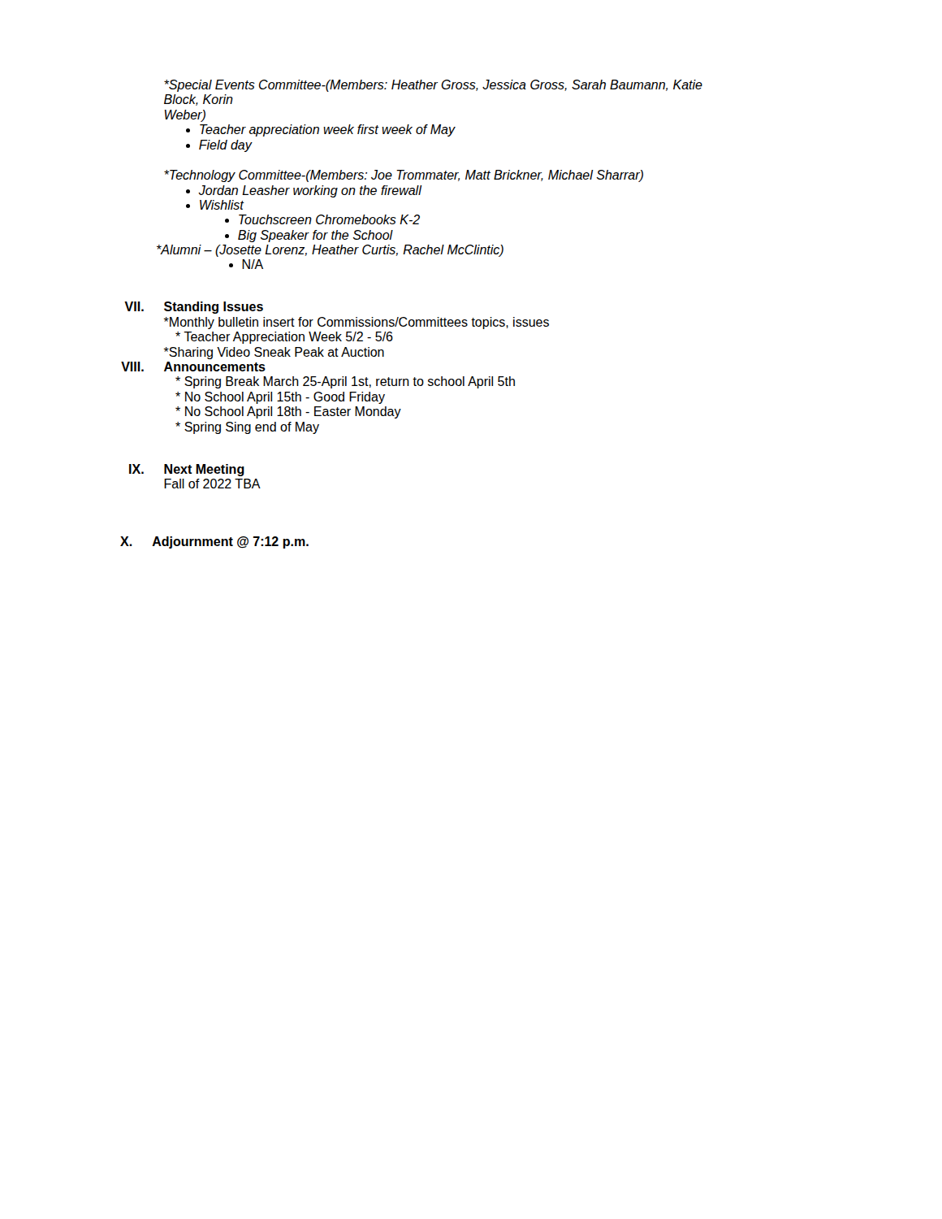*Special Events Committee-(Members: Heather Gross, Jessica Gross, Sarah Baumann, Katie Block, Korin
Weber)
Teacher appreciation week first week of May
Field day
*Technology Committee-(Members: Joe Trommater, Matt Brickner, Michael Sharrar)
Jordan Leasher working on the firewall
Wishlist
Touchscreen Chromebooks K-2
Big Speaker for the School
*Alumni – (Josette Lorenz, Heather Curtis, Rachel McClintic)
N/A
VII.
Standing Issues
*Monthly bulletin insert for Commissions/Committees topics, issues
* Teacher Appreciation Week 5/2 - 5/6
*Sharing Video Sneak Peak at Auction
VIII.
Announcements
* Spring Break March 25-April 1st, return to school April 5th
* No School April 15th - Good Friday
* No School April 18th - Easter Monday
* Spring Sing end of May
IX.
Next Meeting
Fall of 2022 TBA
X.
Adjournment @ 7:12 p.m.